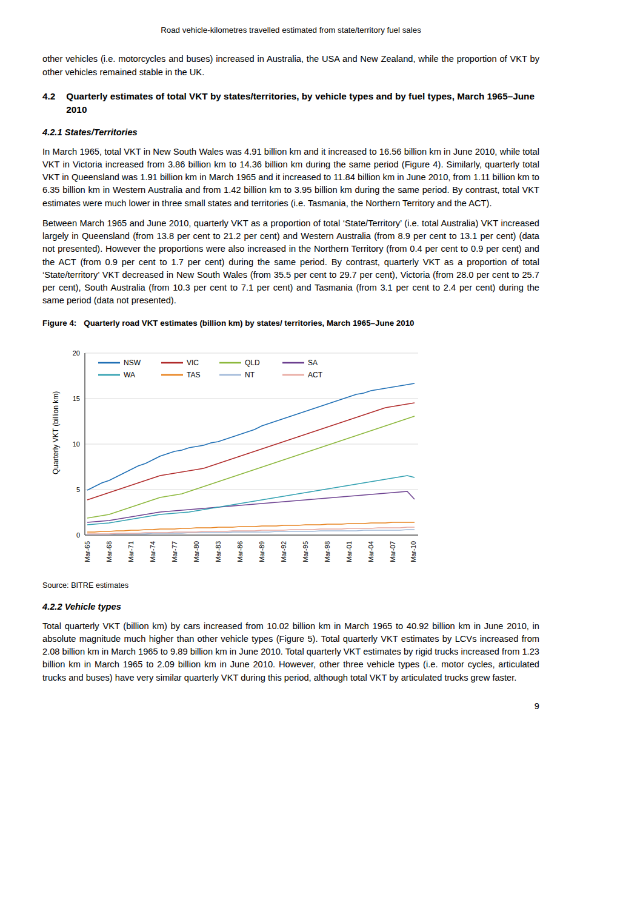Road vehicle-kilometres travelled estimated from state/territory fuel sales
other vehicles (i.e. motorcycles and buses) increased in Australia, the USA and New Zealand, while the proportion of VKT by other vehicles remained stable in the UK.
4.2 Quarterly estimates of total VKT by states/territories, by vehicle types and by fuel types, March 1965–June 2010
4.2.1 States/Territories
In March 1965, total VKT in New South Wales was 4.91 billion km and it increased to 16.56 billion km in June 2010, while total VKT in Victoria increased from 3.86 billion km to 14.36 billion km during the same period (Figure 4). Similarly, quarterly total VKT in Queensland was 1.91 billion km in March 1965 and it increased to 11.84 billion km in June 2010, from 1.11 billion km to 6.35 billion km in Western Australia and from 1.42 billion km to 3.95 billion km during the same period. By contrast, total VKT estimates were much lower in three small states and territories (i.e. Tasmania, the Northern Territory and the ACT).
Between March 1965 and June 2010, quarterly VKT as a proportion of total ‘State/Territory’ (i.e. total Australia) VKT increased largely in Queensland (from 13.8 per cent to 21.2 per cent) and Western Australia (from 8.9 per cent to 13.1 per cent) (data not presented). However the proportions were also increased in the Northern Territory (from 0.4 per cent to 0.9 per cent) and the ACT (from 0.9 per cent to 1.7 per cent) during the same period. By contrast, quarterly VKT as a proportion of total ‘State/territory’ VKT decreased in New South Wales (from 35.5 per cent to 29.7 per cent), Victoria (from 28.0 per cent to 25.7 per cent), South Australia (from 10.3 per cent to 7.1 per cent) and Tasmania (from 3.1 per cent to 2.4 per cent) during the same period (data not presented).
Figure 4: Quarterly road VKT estimates (billion km) by states/ territories, March 1965–June 2010
20 15 10 5 0 Quarterly VKT (billion km) Mar-65 Mar-68 Mar-71 Mar-74 Mar-77 Mar-80 Mar-83 Mar-86 Mar-89 Mar-92 Mar-95 Mar-98 Mar-01 Mar-04 Mar-07 Mar-10 NSW VIC QLD SA WA TAS NT ACT
Source: BITRE estimates
4.2.2 Vehicle types
Total quarterly VKT (billion km) by cars increased from 10.02 billion km in March 1965 to 40.92 billion km in June 2010, in absolute magnitude much higher than other vehicle types (Figure 5). Total quarterly VKT estimates by LCVs increased from 2.08 billion km in March 1965 to 9.89 billion km in June 2010. Total quarterly VKT estimates by rigid trucks increased from 1.23 billion km in March 1965 to 2.09 billion km in June 2010. However, other three vehicle types (i.e. motor cycles, articulated trucks and buses) have very similar quarterly VKT during this period, although total VKT by articulated trucks grew faster.
9